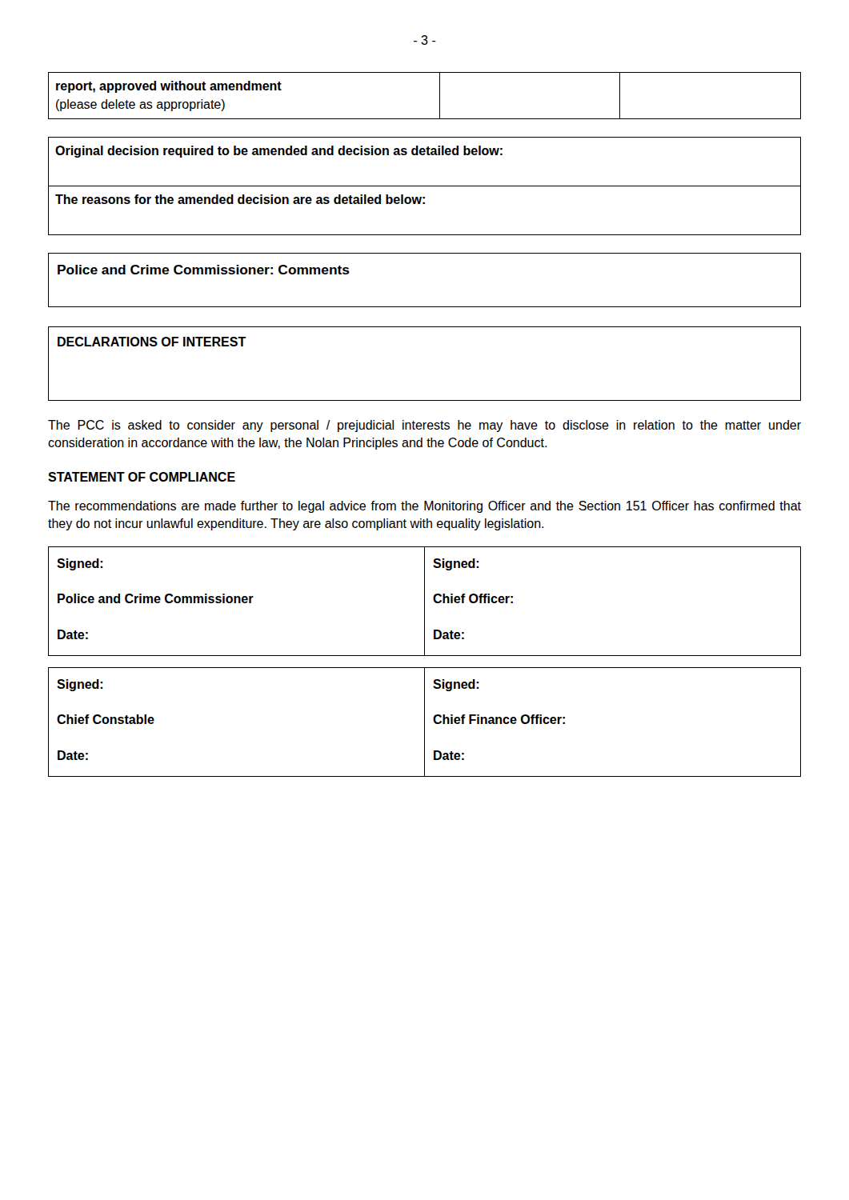- 3 -
| report, approved without amendment (please delete as appropriate) | | |
| Original decision required to be amended and decision as detailed below: |
| The reasons for the amended decision are as detailed below: |
Police and Crime Commissioner: Comments
DECLARATIONS OF INTEREST
The PCC is asked to consider any personal / prejudicial interests he may have to disclose in relation to the matter under consideration in accordance with the law, the Nolan Principles and the Code of Conduct.
STATEMENT OF COMPLIANCE
The recommendations are made further to legal advice from the Monitoring Officer and the Section 151 Officer has confirmed that they do not incur unlawful expenditure. They are also compliant with equality legislation.
| Signed: Police and Crime Commissioner Date: | Signed: Chief Officer: Date: |
| Signed: Chief Constable Date: | Signed: Chief Finance Officer: Date: |